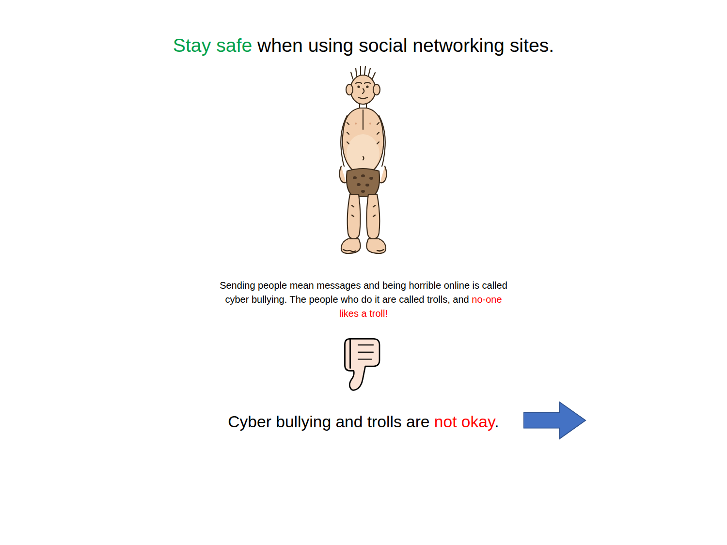Stay safe when using social networking sites.
Cartoon troll A cartoon drawing of a hairy troll with a large belly, wearing a spotted fur loincloth, standing with big bare feet.
Sending people mean messages and being horrible online is called cyber bullying. The people who do it are called trolls, and no-one likes a troll!
Cyber bullying and trolls are not okay.